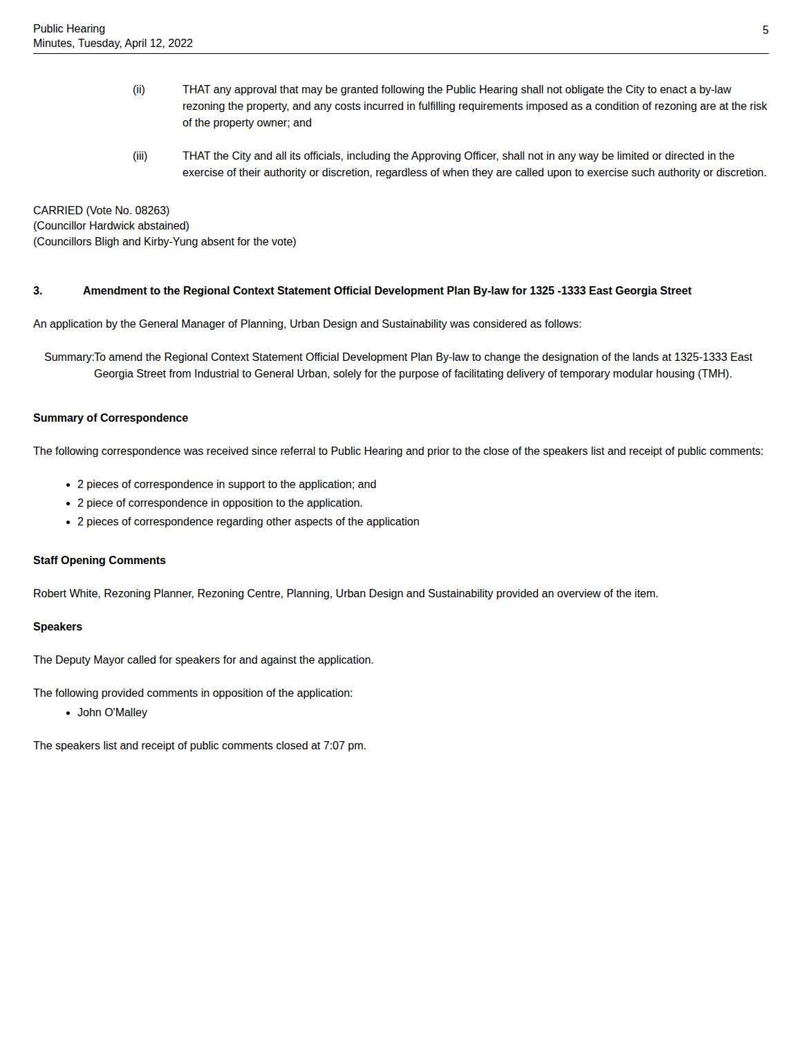Public Hearing
Minutes, Tuesday, April 12, 2022
5
(ii)
THAT any approval that may be granted following the Public Hearing shall not obligate the City to enact a by-law rezoning the property, and any costs incurred in fulfilling requirements imposed as a condition of rezoning are at the risk of the property owner; and
(iii)
THAT the City and all its officials, including the Approving Officer, shall not in any way be limited or directed in the exercise of their authority or discretion, regardless of when they are called upon to exercise such authority or discretion.
CARRIED (Vote No. 08263)
(Councillor Hardwick abstained)
(Councillors Bligh and Kirby-Yung absent for the vote)
3.
Amendment to the Regional Context Statement Official Development Plan By-law for 1325 -1333 East Georgia Street
An application by the General Manager of Planning, Urban Design and Sustainability was considered as follows:
Summary:
To amend the Regional Context Statement Official Development Plan By-law to change the designation of the lands at 1325-1333 East Georgia Street from Industrial to General Urban, solely for the purpose of facilitating delivery of temporary modular housing (TMH).
Summary of Correspondence
The following correspondence was received since referral to Public Hearing and prior to the close of the speakers list and receipt of public comments:
2 pieces of correspondence in support to the application; and
2 piece of correspondence in opposition to the application.
2 pieces of correspondence regarding other aspects of the application
Staff Opening Comments
Robert White, Rezoning Planner, Rezoning Centre, Planning, Urban Design and Sustainability provided an overview of the item.
Speakers
The Deputy Mayor called for speakers for and against the application.
The following provided comments in opposition of the application:
John O'Malley
The speakers list and receipt of public comments closed at 7:07 pm.